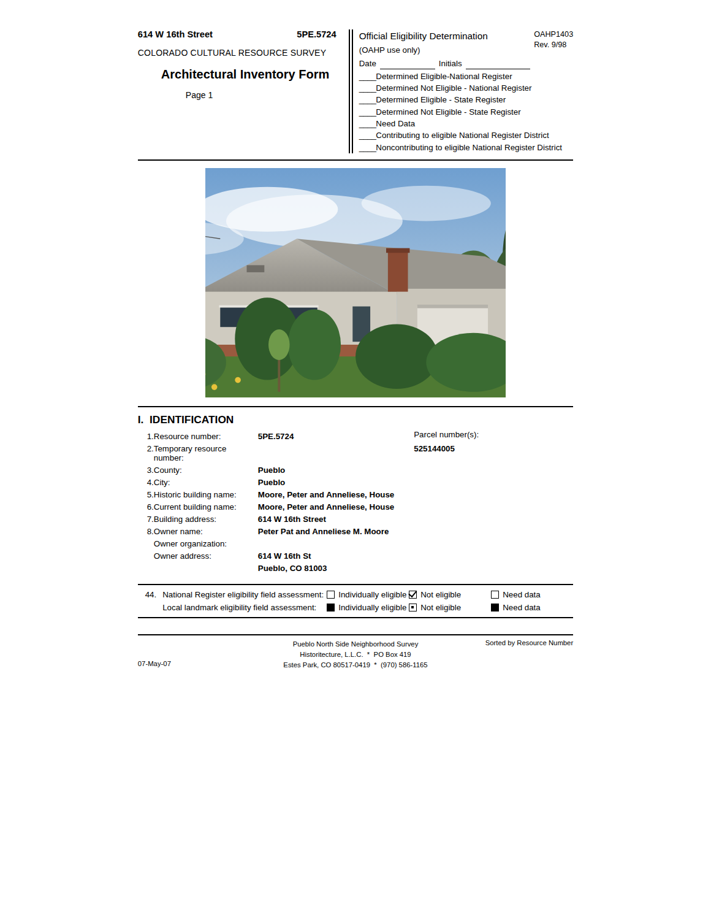614 W 16th Street 5PE.5724
COLORADO CULTURAL RESOURCE SURVEY
Architectural Inventory Form
Page 1
OAHP1403
Rev. 9/98
Official Eligibility Determination
(OAHP use only)
Date Initials
____Determined Eligible-National Register
____Determined Not Eligible - National Register
____Determined Eligible - State Register
____Determined Not Eligible - State Register
____Need Data
____Contributing to eligible National Register District
____Noncontributing to eligible National Register District
I. IDENTIFICATION
| 1. | Resource number: | 5PE.5724 |
| 2. | Temporary resource number: | |
| 3. | County: | Pueblo |
| 4. | City: | Pueblo |
| 5. | Historic building name: | Moore, Peter and Anneliese, House |
| 6. | Current building name: | Moore, Peter and Anneliese, House |
| 7. | Building address: | 614 W 16th Street |
| 8. | Owner name: | Peter Pat and Anneliese M. Moore |
| | Owner organization: | |
| | Owner address: | 614 W 16th St |
| | | Pueblo, CO 81003 |
Parcel number(s):
525144005
44.
National Register eligibility field assessment:
Individually eligible
Not eligible
Need data
Local landmark eligibility field assessment:
Individually eligible
Not eligible
Need data
Sorted by Resource Number
Pueblo North Side Neighborhood Survey
Historitecture, L.L.C. * PO Box 419
Estes Park, CO 80517-0419 * (970) 586-1165
07-May-07